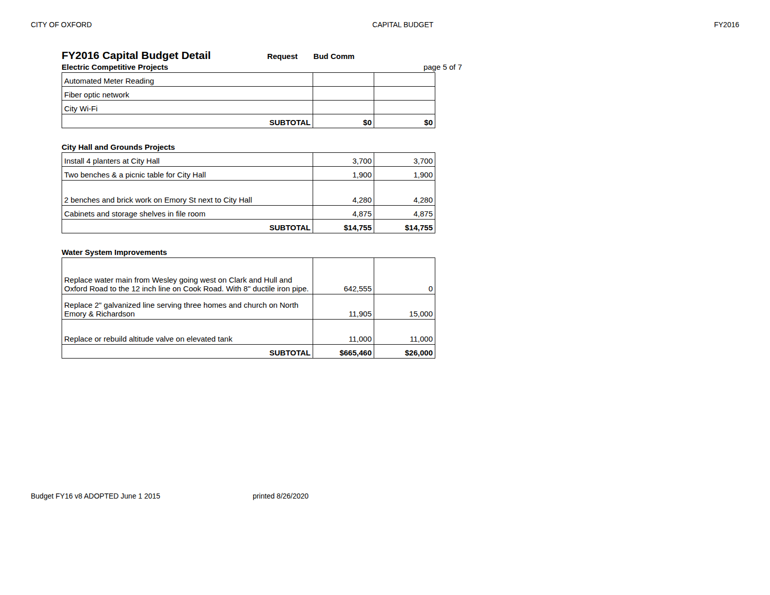CITY OF OXFORD
CAPITAL BUDGET
FY2016
FY2016 Capital Budget Detail
Request Bud Comm
Electric Competitive Projects
page 5 of 7
| Automated Meter Reading | | |
| Fiber optic network | | |
| City Wi-Fi | | |
| SUBTOTAL | $0 | $0 |
City Hall and Grounds Projects
| Install 4 planters at City Hall | 3,700 | 3,700 |
| Two benches & a picnic table for City Hall | 1,900 | 1,900 |
| 2 benches and brick work on Emory St next to City Hall | 4,280 | 4,280 |
| Cabinets and storage shelves in file room | 4,875 | 4,875 |
| SUBTOTAL | $14,755 | $14,755 |
Water System Improvements
| Replace water main from Wesley going west on Clark and Hull and Oxford Road to the 12 inch line on Cook Road. With 8" ductile iron pipe. | 642,555 | 0 |
| Replace 2" galvanized line serving three homes and church on North Emory & Richardson | 11,905 | 15,000 |
| Replace or rebuild altitude valve on elevated tank | 11,000 | 11,000 |
| SUBTOTAL | $665,460 | $26,000 |
Budget FY16 v8 ADOPTED June 1 2015
printed 8/26/2020